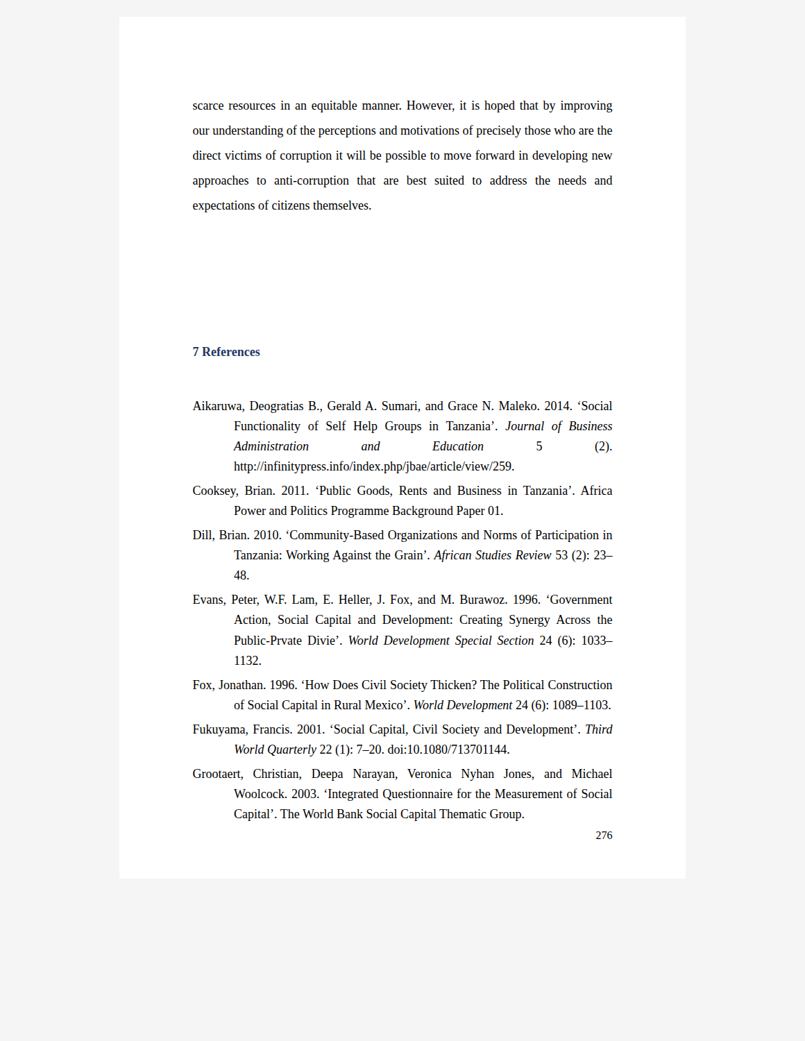scarce resources in an equitable manner. However, it is hoped that by improving our understanding of the perceptions and motivations of precisely those who are the direct victims of corruption it will be possible to move forward in developing new approaches to anti-corruption that are best suited to address the needs and expectations of citizens themselves.
7 References
Aikaruwa, Deogratias B., Gerald A. Sumari, and Grace N. Maleko. 2014. ‘Social Functionality of Self Help Groups in Tanzania’. Journal of Business Administration and Education 5 (2). http://infinitypress.info/index.php/jbae/article/view/259.
Cooksey, Brian. 2011. ‘Public Goods, Rents and Business in Tanzania’. Africa Power and Politics Programme Background Paper 01.
Dill, Brian. 2010. ‘Community-Based Organizations and Norms of Participation in Tanzania: Working Against the Grain’. African Studies Review 53 (2): 23–48.
Evans, Peter, W.F. Lam, E. Heller, J. Fox, and M. Burawoz. 1996. ‘Government Action, Social Capital and Development: Creating Synergy Across the Public-Prvate Divie’. World Development Special Section 24 (6): 1033–1132.
Fox, Jonathan. 1996. ‘How Does Civil Society Thicken? The Political Construction of Social Capital in Rural Mexico’. World Development 24 (6): 1089–1103.
Fukuyama, Francis. 2001. ‘Social Capital, Civil Society and Development’. Third World Quarterly 22 (1): 7–20. doi:10.1080/713701144.
Grootaert, Christian, Deepa Narayan, Veronica Nyhan Jones, and Michael Woolcock. 2003. ‘Integrated Questionnaire for the Measurement of Social Capital’. The World Bank Social Capital Thematic Group.
276